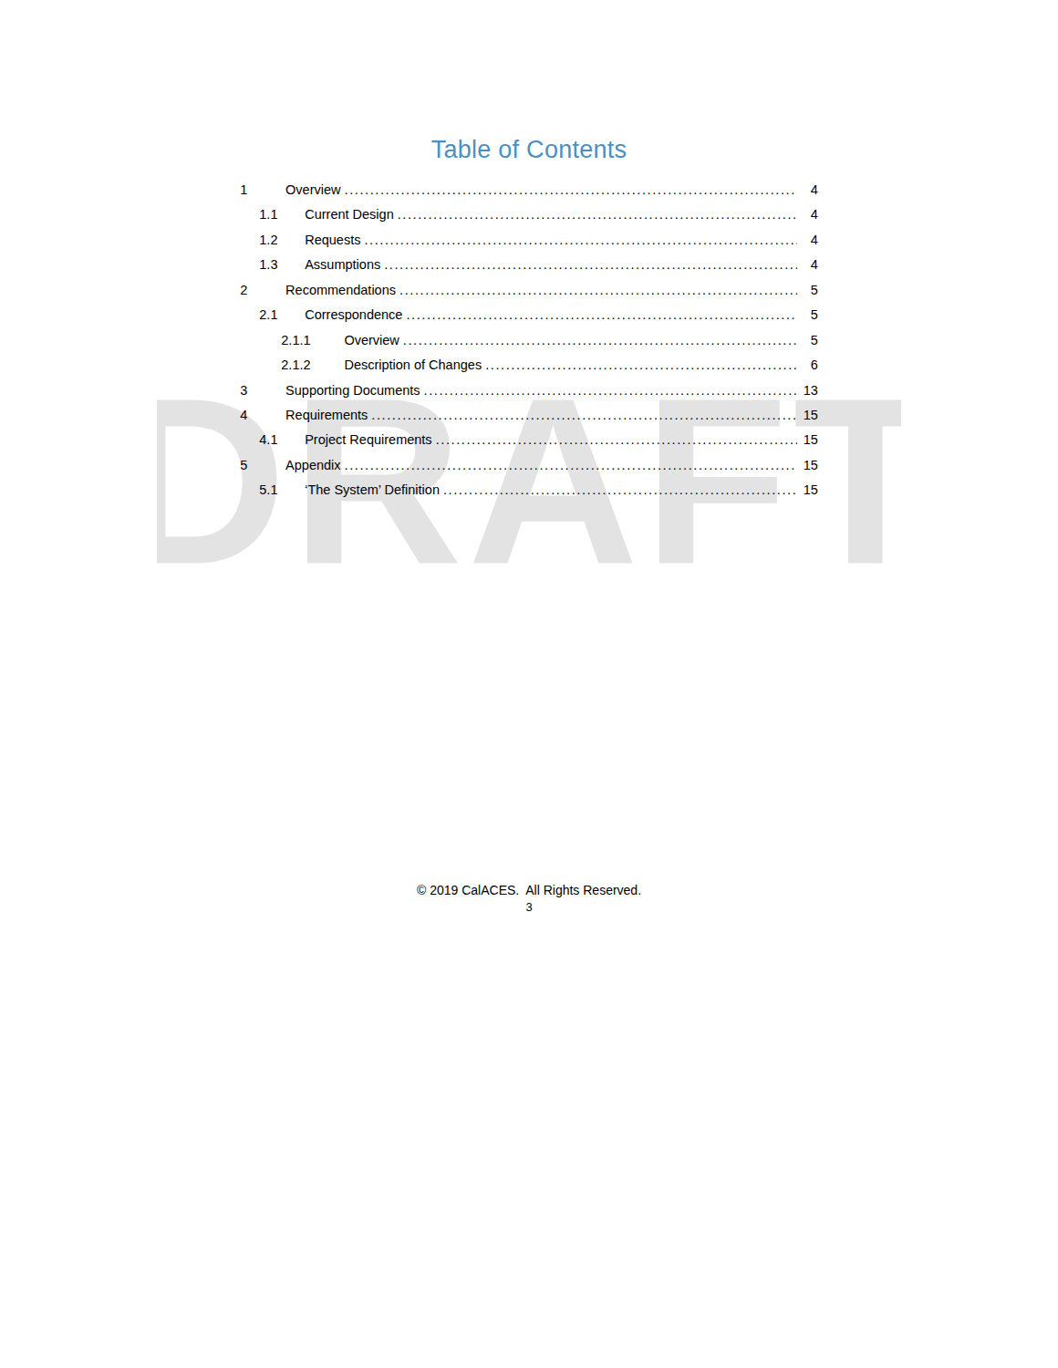DRAFT
Table of Contents
1 Overview ........................................................................................................................... 4
1.1 Current Design ............................................................................................................. 4
1.2 Requests ..................................................................................................................... 4
1.3 Assumptions ................................................................................................................. 4
2 Recommendations ................................................................................................................. 5
2.1 Correspondence ......................................................................................................... 5
2.1.1 Overview ............................................................................................................. 5
2.1.2 Description of Changes ................................................................................. 6
3 Supporting Documents ......................................................................................... 13
4 Requirements ......................................................................................................... 15
4.1 Project Requirements ....................................................................................... 15
5 Appendix ................................................................................................................. 15
5.1 ‘The System’ Definition ..................................................................................... 15
© 2019 CalACES. All Rights Reserved.
3